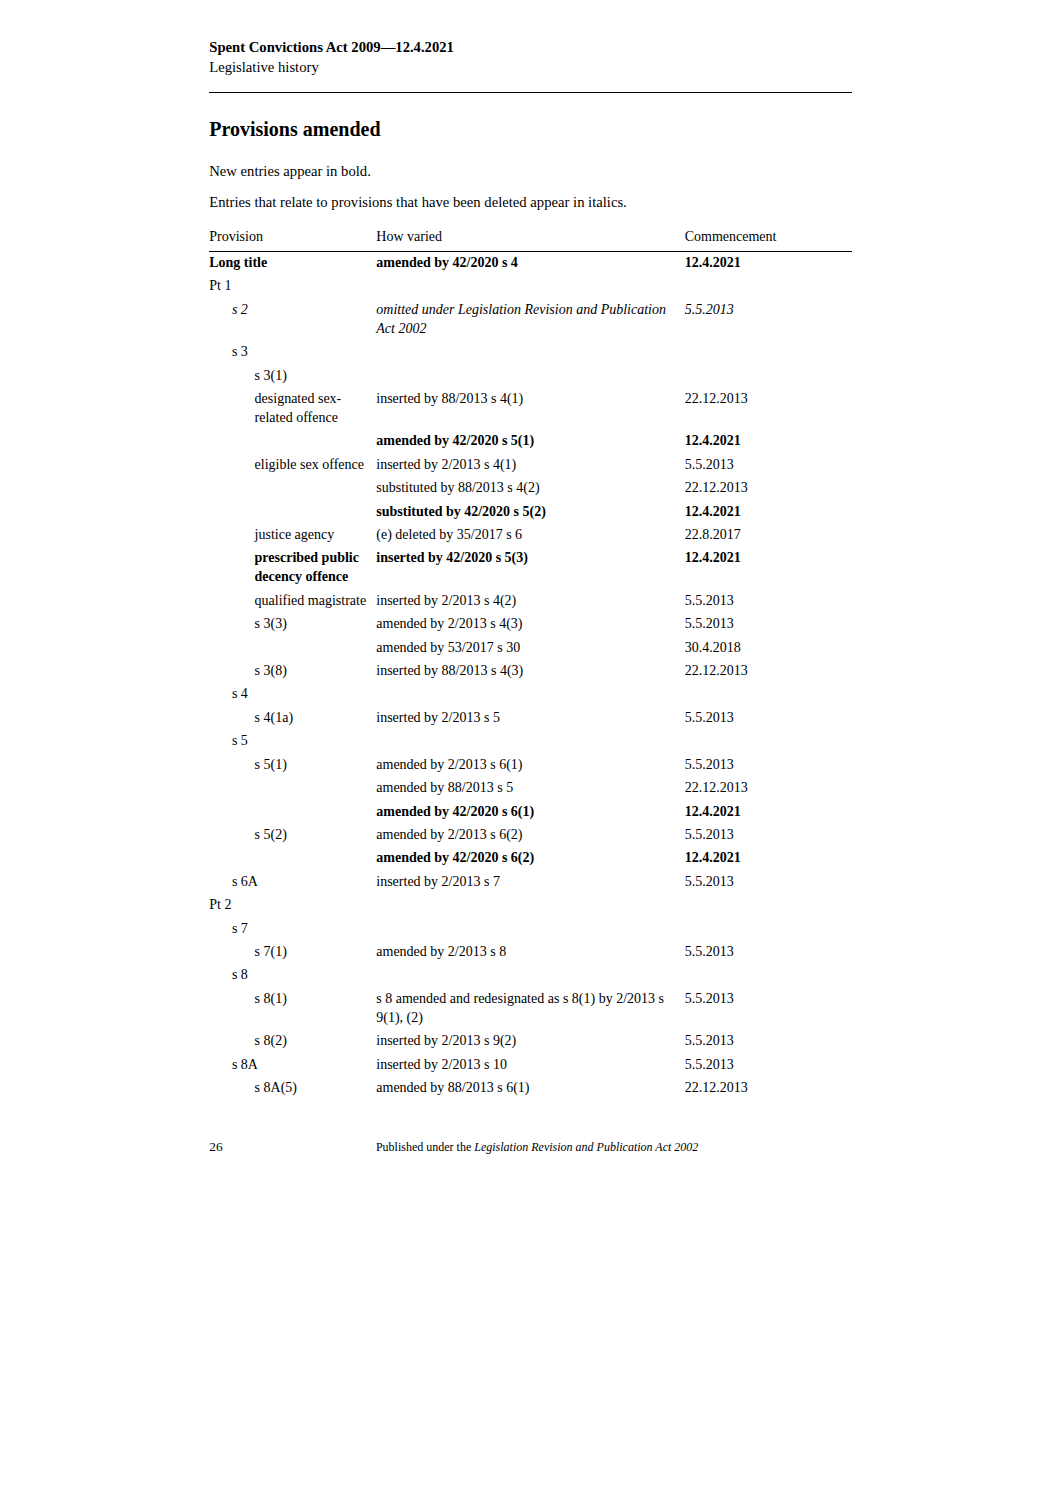Spent Convictions Act 2009—12.4.2021
Legislative history
Provisions amended
New entries appear in bold.
Entries that relate to provisions that have been deleted appear in italics.
| Provision | How varied | Commencement |
| --- | --- | --- |
| Long title | amended by 42/2020 s 4 | 12.4.2021 |
| Pt 1 | | |
| s 2 | omitted under Legislation Revision and Publication Act 2002 | 5.5.2013 |
| s 3 | | |
| s 3(1) | | |
| designated sex-related offence | inserted by 88/2013 s 4(1) | 22.12.2013 |
| | amended by 42/2020 s 5(1) | 12.4.2021 |
| eligible sex offence | inserted by 2/2013 s 4(1) | 5.5.2013 |
| | substituted by 88/2013 s 4(2) | 22.12.2013 |
| | substituted by 42/2020 s 5(2) | 12.4.2021 |
| justice agency | (e) deleted by 35/2017 s 6 | 22.8.2017 |
| prescribed public decency offence | inserted by 42/2020 s 5(3) | 12.4.2021 |
| qualified magistrate | inserted by 2/2013 s 4(2) | 5.5.2013 |
| s 3(3) | amended by 2/2013 s 4(3) | 5.5.2013 |
| | amended by 53/2017 s 30 | 30.4.2018 |
| s 3(8) | inserted by 88/2013 s 4(3) | 22.12.2013 |
| s 4 | | |
| s 4(1a) | inserted by 2/2013 s 5 | 5.5.2013 |
| s 5 | | |
| s 5(1) | amended by 2/2013 s 6(1) | 5.5.2013 |
| | amended by 88/2013 s 5 | 22.12.2013 |
| | amended by 42/2020 s 6(1) | 12.4.2021 |
| s 5(2) | amended by 2/2013 s 6(2) | 5.5.2013 |
| | amended by 42/2020 s 6(2) | 12.4.2021 |
| s 6A | inserted by 2/2013 s 7 | 5.5.2013 |
| Pt 2 | | |
| s 7 | | |
| s 7(1) | amended by 2/2013 s 8 | 5.5.2013 |
| s 8 | | |
| s 8(1) | s 8 amended and redesignated as s 8(1) by 2/2013 s 9(1), (2) | 5.5.2013 |
| s 8(2) | inserted by 2/2013 s 9(2) | 5.5.2013 |
| s 8A | inserted by 2/2013 s 10 | 5.5.2013 |
| s 8A(5) | amended by 88/2013 s 6(1) | 22.12.2013 |
26 Published under the Legislation Revision and Publication Act 2002